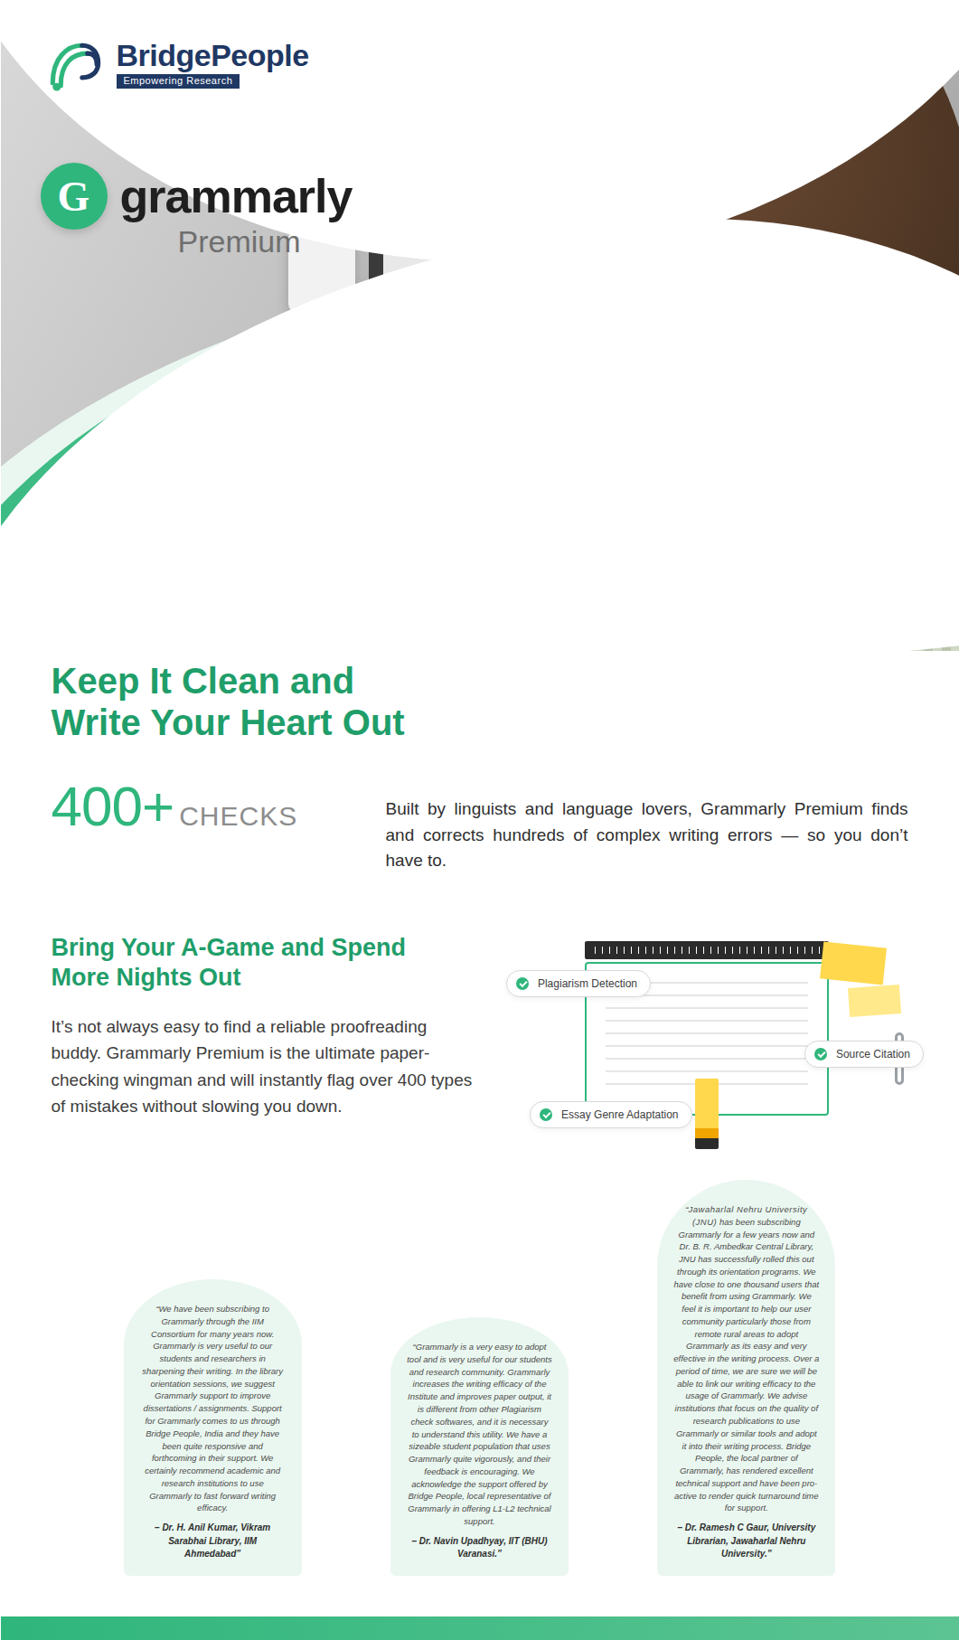Bridge People
Empowering Research
G
grammarly
Premium
Keep It Clean and
Write Your Heart Out
400+CHECKS
Built by linguists and language lovers, Grammarly Premium finds and corrects hundreds of complex writing errors — so you don’t have to.
Bring Your A-Game and Spend
More Nights Out
It’s not always easy to find a reliable proofreading buddy. Grammarly Premium is the ultimate paper-checking wingman and will instantly flag over 400 types of mistakes without slowing you down.
Plagiarism Detection
Source Citation
Essay Genre Adaptation
“We have been subscribing to Grammarly through the IIM Consortium for many years now. Grammarly is very useful to our students and researchers in sharpening their writing. In the library orientation sessions, we suggest Grammarly support to improve dissertations / assignments. Support for Grammarly comes to us through Bridge People, India and they have been quite responsive and forthcoming in their support. We certainly recommend academic and research institutions to use Grammarly to fast forward writing efficacy.
– Dr. H. Anil Kumar, Vikram Sarabhai Library, IIM Ahmedabad”
“Grammarly is a very easy to adopt tool and is very useful for our students and research community. Grammarly increases the writing efficacy of the Institute and improves paper output, it is different from other Plagiarism check softwares, and it is necessary to understand this utility. We have a sizeable student population that uses Grammarly quite vigorously, and their feedback is encouraging. We acknowledge the support offered by Bridge People, local representative of Grammarly in offering L1-L2 technical support.
– Dr. Navin Upadhyay, IIT (BHU) Varanasi.”
“Jawaharlal Nehru University (JNU) has been subscribing Grammarly for a few years now and Dr. B. R. Ambedkar Central Library, JNU has successfully rolled this out through its orientation programs. We have close to one thousand users that benefit from using Grammarly. We feel it is important to help our user community particularly those from remote rural areas to adopt Grammarly as its easy and very effective in the writing process. Over a period of time, we are sure we will be able to link our writing efficacy to the usage of Grammarly. We advise institutions that focus on the quality of research publications to use Grammarly or similar tools and adopt it into their writing process. Bridge People, the local partner of Grammarly, has rendered excellent technical support and have been pro-active to render quick turnaround time for support.
– Dr. Ramesh C Gaur, University Librarian, Jawaharlal Nehru University.”